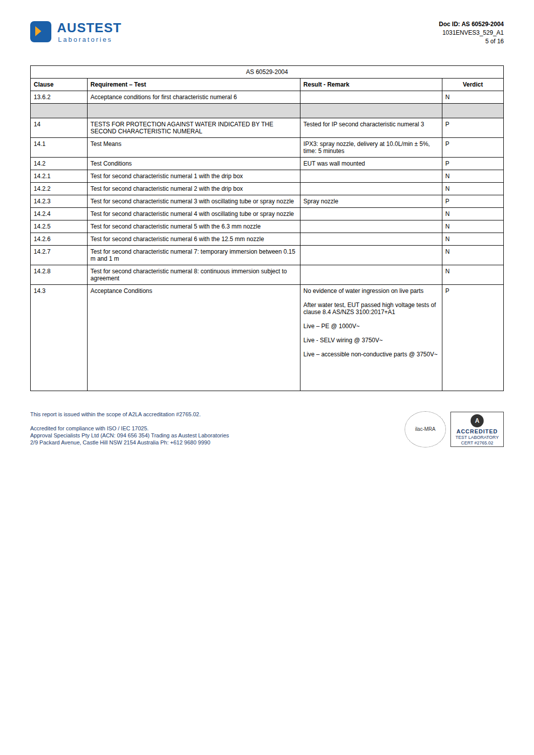AUSTEST
Laboratories
Doc ID: AS 60529-2004
1031ENVES3_529_A1
5 of 16
| AS 60529-2004 |
| Clause | Requirement – Test | Result - Remark | Verdict |
| 13.6.2 | Acceptance conditions for first characteristic numeral 6 | | N |
| 14 | TESTS FOR PROTECTION AGAINST WATER INDICATED BY THE SECOND CHARACTERISTIC NUMERAL | Tested for IP second characteristic numeral 3 | P |
| 14.1 | Test Means | IPX3: spray nozzle, delivery at 10.0L/min ± 5%, time: 5 minutes | P |
| 14.2 | Test Conditions | EUT was wall mounted | P |
| 14.2.1 | Test for second characteristic numeral 1 with the drip box | | N |
| 14.2.2 | Test for second characteristic numeral 2 with the drip box | | N |
| 14.2.3 | Test for second characteristic numeral 3 with oscillating tube or spray nozzle | Spray nozzle | P |
| 14.2.4 | Test for second characteristic numeral 4 with oscillating tube or spray nozzle | | N |
| 14.2.5 | Test for second characteristic numeral 5 with the 6.3 mm nozzle | | N |
| 14.2.6 | Test for second characteristic numeral 6 with the 12.5 mm nozzle | | N |
| 14.2.7 | Test for second characteristic numeral 7: temporary immersion between 0.15 m and 1 m | | N |
| 14.2.8 | Test for second characteristic numeral 8: continuous immersion subject to agreement | | N |
| 14.3 | Acceptance Conditions | No evidence of water ingression on live parts After water test, EUT passed high voltage tests of clause 8.4 AS/NZS 3100:2017+A1 Live – PE @ 1000V~ Live - SELV wiring @ 3750V~ Live – accessible non-conductive parts @ 3750V~ | P |
This report is issued within the scope of A2LA accreditation #2765.02.
Accredited for compliance with ISO / IEC 17025.
Approval Specialists Pty Ltd (ACN: 094 656 354) Trading as Austest Laboratories
2/9 Packard Avenue, Castle Hill NSW 2154 Australia Ph: +612 9680 9990
ilac-MRA A ACCREDITED
TEST LABORATORY
CERT #2765.02